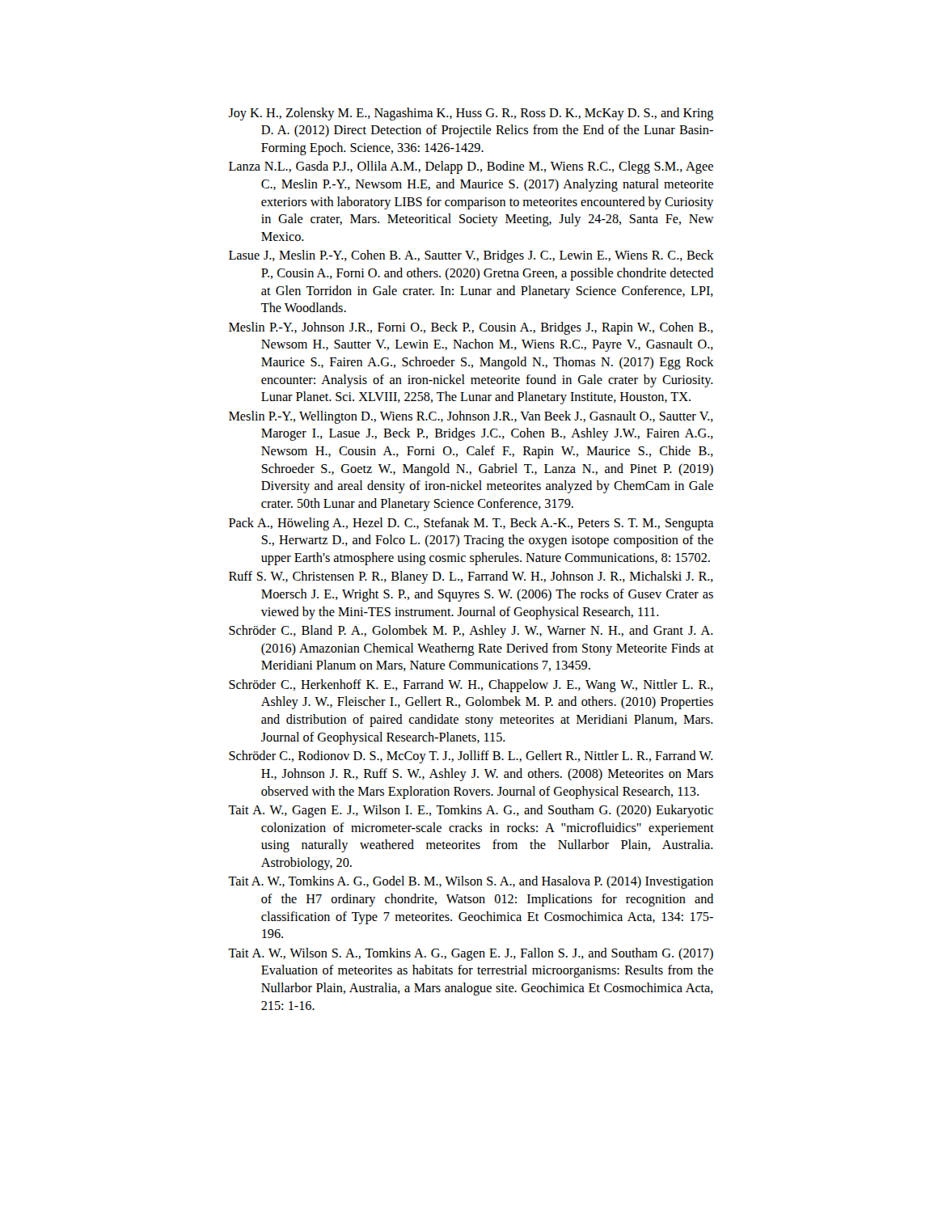Joy K. H., Zolensky M. E., Nagashima K., Huss G. R., Ross D. K., McKay D. S., and Kring D. A. (2012) Direct Detection of Projectile Relics from the End of the Lunar Basin-Forming Epoch. Science, 336: 1426-1429.
Lanza N.L., Gasda P.J., Ollila A.M., Delapp D., Bodine M., Wiens R.C., Clegg S.M., Agee C., Meslin P.-Y., Newsom H.E, and Maurice S. (2017) Analyzing natural meteorite exteriors with laboratory LIBS for comparison to meteorites encountered by Curiosity in Gale crater, Mars. Meteoritical Society Meeting, July 24-28, Santa Fe, New Mexico.
Lasue J., Meslin P.-Y., Cohen B. A., Sautter V., Bridges J. C., Lewin E., Wiens R. C., Beck P., Cousin A., Forni O. and others. (2020) Gretna Green, a possible chondrite detected at Glen Torridon in Gale crater. In: Lunar and Planetary Science Conference, LPI, The Woodlands.
Meslin P.-Y., Johnson J.R., Forni O., Beck P., Cousin A., Bridges J., Rapin W., Cohen B., Newsom H., Sautter V., Lewin E., Nachon M., Wiens R.C., Payre V., Gasnault O., Maurice S., Fairen A.G., Schroeder S., Mangold N., Thomas N. (2017) Egg Rock encounter: Analysis of an iron-nickel meteorite found in Gale crater by Curiosity. Lunar Planet. Sci. XLVIII, 2258, The Lunar and Planetary Institute, Houston, TX.
Meslin P.-Y., Wellington D., Wiens R.C., Johnson J.R., Van Beek J., Gasnault O., Sautter V., Maroger I., Lasue J., Beck P., Bridges J.C., Cohen B., Ashley J.W., Fairen A.G., Newsom H., Cousin A., Forni O., Calef F., Rapin W., Maurice S., Chide B., Schroeder S., Goetz W., Mangold N., Gabriel T., Lanza N., and Pinet P. (2019) Diversity and areal density of iron-nickel meteorites analyzed by ChemCam in Gale crater. 50th Lunar and Planetary Science Conference, 3179.
Pack A., Höweling A., Hezel D. C., Stefanak M. T., Beck A.-K., Peters S. T. M., Sengupta S., Herwartz D., and Folco L. (2017) Tracing the oxygen isotope composition of the upper Earth's atmosphere using cosmic spherules. Nature Communications, 8: 15702.
Ruff S. W., Christensen P. R., Blaney D. L., Farrand W. H., Johnson J. R., Michalski J. R., Moersch J. E., Wright S. P., and Squyres S. W. (2006) The rocks of Gusev Crater as viewed by the Mini-TES instrument. Journal of Geophysical Research, 111.
Schröder C., Bland P. A., Golombek M. P., Ashley J. W., Warner N. H., and Grant J. A. (2016) Amazonian Chemical Weatherng Rate Derived from Stony Meteorite Finds at Meridiani Planum on Mars, Nature Communications 7, 13459.
Schröder C., Herkenhoff K. E., Farrand W. H., Chappelow J. E., Wang W., Nittler L. R., Ashley J. W., Fleischer I., Gellert R., Golombek M. P. and others. (2010) Properties and distribution of paired candidate stony meteorites at Meridiani Planum, Mars. Journal of Geophysical Research-Planets, 115.
Schröder C., Rodionov D. S., McCoy T. J., Jolliff B. L., Gellert R., Nittler L. R., Farrand W. H., Johnson J. R., Ruff S. W., Ashley J. W. and others. (2008) Meteorites on Mars observed with the Mars Exploration Rovers. Journal of Geophysical Research, 113.
Tait A. W., Gagen E. J., Wilson I. E., Tomkins A. G., and Southam G. (2020) Eukaryotic colonization of micrometer-scale cracks in rocks: A "microfluidics" experiement using naturally weathered meteorites from the Nullarbor Plain, Australia. Astrobiology, 20.
Tait A. W., Tomkins A. G., Godel B. M., Wilson S. A., and Hasalova P. (2014) Investigation of the H7 ordinary chondrite, Watson 012: Implications for recognition and classification of Type 7 meteorites. Geochimica Et Cosmochimica Acta, 134: 175-196.
Tait A. W., Wilson S. A., Tomkins A. G., Gagen E. J., Fallon S. J., and Southam G. (2017) Evaluation of meteorites as habitats for terrestrial microorganisms: Results from the Nullarbor Plain, Australia, a Mars analogue site. Geochimica Et Cosmochimica Acta, 215: 1-16.